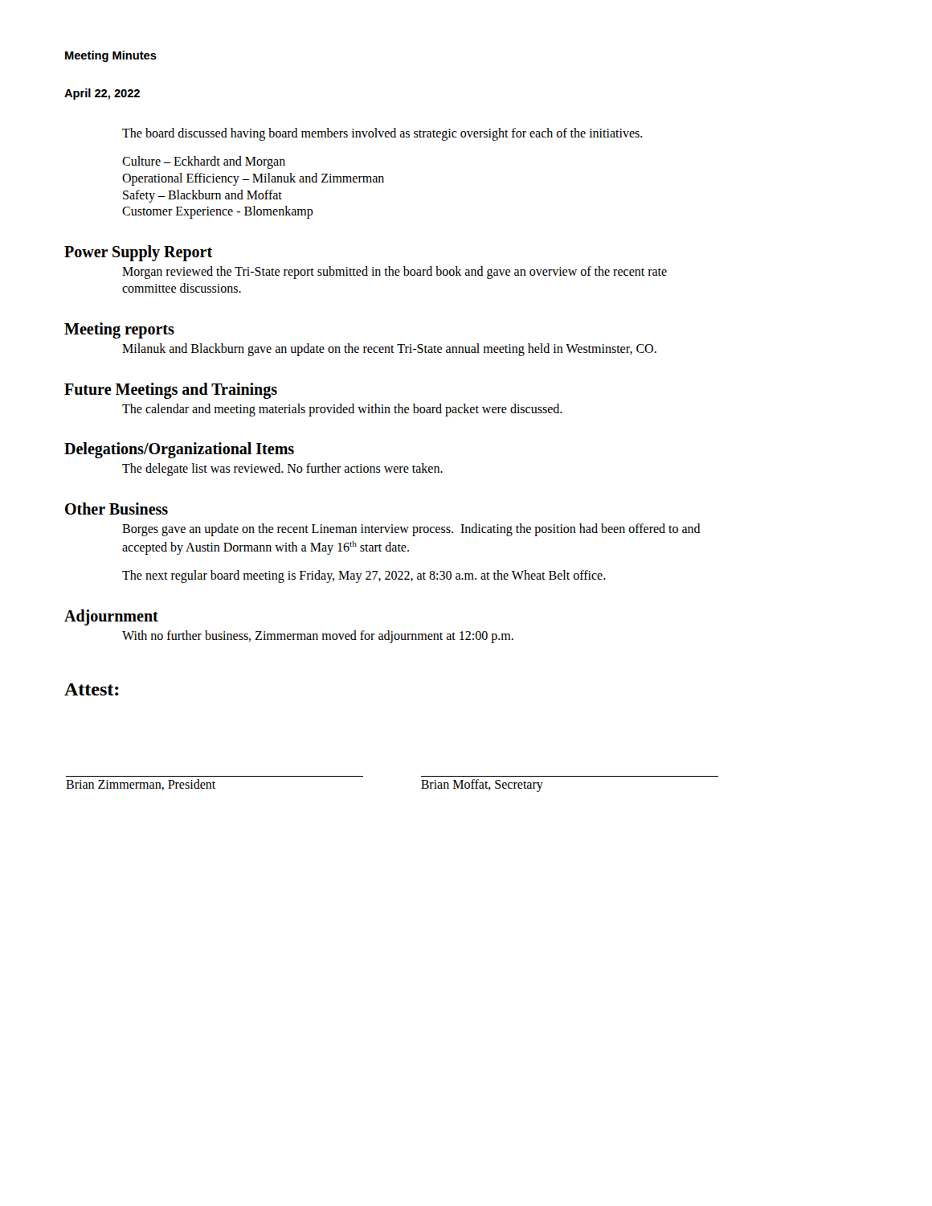Meeting Minutes
April 22, 2022
The board discussed having board members involved as strategic oversight for each of the initiatives.
Culture – Eckhardt and Morgan
Operational Efficiency – Milanuk and Zimmerman
Safety – Blackburn and Moffat
Customer Experience - Blomenkamp
Power Supply Report
Morgan reviewed the Tri-State report submitted in the board book and gave an overview of the recent rate committee discussions.
Meeting reports
Milanuk and Blackburn gave an update on the recent Tri-State annual meeting held in Westminster, CO.
Future Meetings and Trainings
The calendar and meeting materials provided within the board packet were discussed.
Delegations/Organizational Items
The delegate list was reviewed. No further actions were taken.
Other Business
Borges gave an update on the recent Lineman interview process. Indicating the position had been offered to and accepted by Austin Dormann with a May 16th start date.
The next regular board meeting is Friday, May 27, 2022, at 8:30 a.m. at the Wheat Belt office.
Adjournment
With no further business, Zimmerman moved for adjournment at 12:00 p.m.
Attest:
| Brian Zimmerman, President | | Brian Moffat, Secretary |